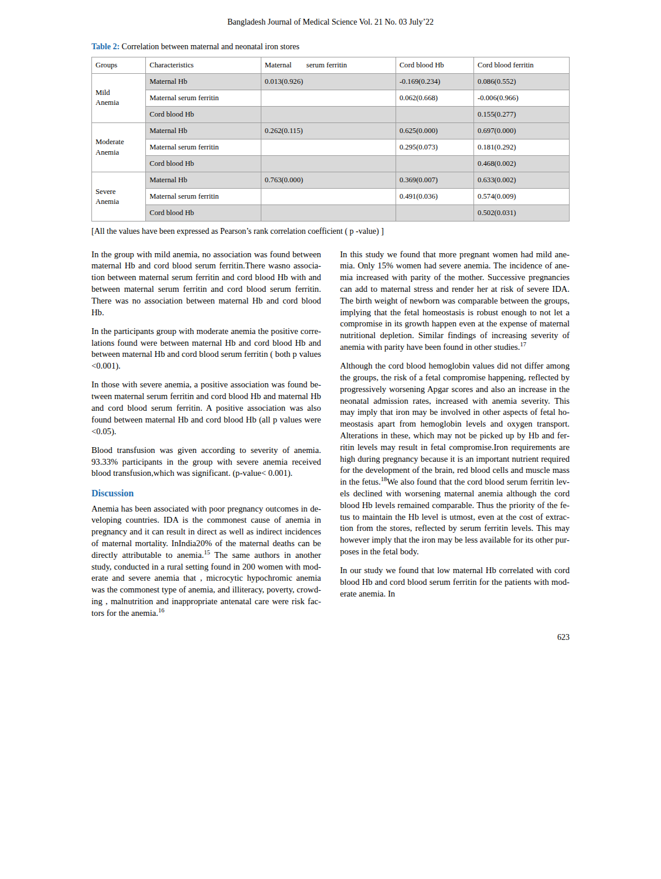Bangladesh Journal of Medical Science Vol. 21 No. 03 July’22
Table 2: Correlation between maternal and neonatal iron stores
| Groups | Characteristics | Maternal serum ferritin | Cord blood Hb | Cord blood ferritin |
| --- | --- | --- | --- | --- |
| Mild Anemia | Maternal Hb | 0.013(0.926) | -0.169(0.234) | 0.086(0.552) |
| Maternal serum ferritin | | 0.062(0.668) | -0.006(0.966) |
| Cord blood Hb | | | 0.155(0.277) |
| Moderate Anemia | Maternal Hb | 0.262(0.115) | 0.625(0.000) | 0.697(0.000) |
| Maternal serum ferritin | | 0.295(0.073) | 0.181(0.292) |
| Cord blood Hb | | | 0.468(0.002) |
| Severe Anemia | Maternal Hb | 0.763(0.000) | 0.369(0.007) | 0.633(0.002) |
| Maternal serum ferritin | | 0.491(0.036) | 0.574(0.009) |
| Cord blood Hb | | | 0.502(0.031) |
[All the values have been expressed as Pearson’s rank correlation coefficient ( p -value) ]
In the group with mild anemia, no association was found between maternal Hb and cord blood serum ferritin.There wasno association between maternal serum ferritin and cord blood Hb with and between maternal serum ferritin and cord blood serum ferritin. There was no association between maternal Hb and cord blood Hb.
In the participants group with moderate anemia the positive correlations found were between maternal Hb and cord blood Hb and between maternal Hb and cord blood serum ferritin ( both p values <0.001).
In those with severe anemia, a positive association was found between maternal serum ferritin and cord blood Hb and maternal Hb and cord blood serum ferritin. A positive association was also found between maternal Hb and cord blood Hb (all p values were <0.05).
Blood transfusion was given according to severity of anemia. 93.33% participants in the group with severe anemia received blood transfusion,which was significant. (p-value< 0.001).
Discussion
Anemia has been associated with poor pregnancy outcomes in developing countries. IDA is the commonest cause of anemia in pregnancy and it can result in direct as well as indirect incidences of maternal mortality. InIndia20% of the maternal deaths can be directly attributable to anemia.15 The same authors in another study, conducted in a rural setting found in 200 women with moderate and severe anemia that , microcytic hypochromic anemia was the commonest type of anemia, and illiteracy, poverty, crowding , malnutrition and inappropriate antenatal care were risk factors for the anemia.16
In this study we found that more pregnant women had mild anemia. Only 15% women had severe anemia. The incidence of anemia increased with parity of the mother. Successive pregnancies can add to maternal stress and render her at risk of severe IDA. The birth weight of newborn was comparable between the groups, implying that the fetal homeostasis is robust enough to not let a compromise in its growth happen even at the expense of maternal nutritional depletion. Similar findings of increasing severity of anemia with parity have been found in other studies.17
Although the cord blood hemoglobin values did not differ among the groups, the risk of a fetal compromise happening, reflected by progressively worsening Apgar scores and also an increase in the neonatal admission rates, increased with anemia severity. This may imply that iron may be involved in other aspects of fetal homeostasis apart from hemoglobin levels and oxygen transport. Alterations in these, which may not be picked up by Hb and ferritin levels may result in fetal compromise.Iron requirements are high during pregnancy because it is an important nutrient required for the development of the brain, red blood cells and muscle mass in the fetus.18We also found that the cord blood serum ferritin levels declined with worsening maternal anemia although the cord blood Hb levels remained comparable. Thus the priority of the fetus to maintain the Hb level is utmost, even at the cost of extraction from the stores, reflected by serum ferritin levels. This may however imply that the iron may be less available for its other purposes in the fetal body.
In our study we found that low maternal Hb correlated with cord blood Hb and cord blood serum ferritin for the patients with moderate anemia. In
623